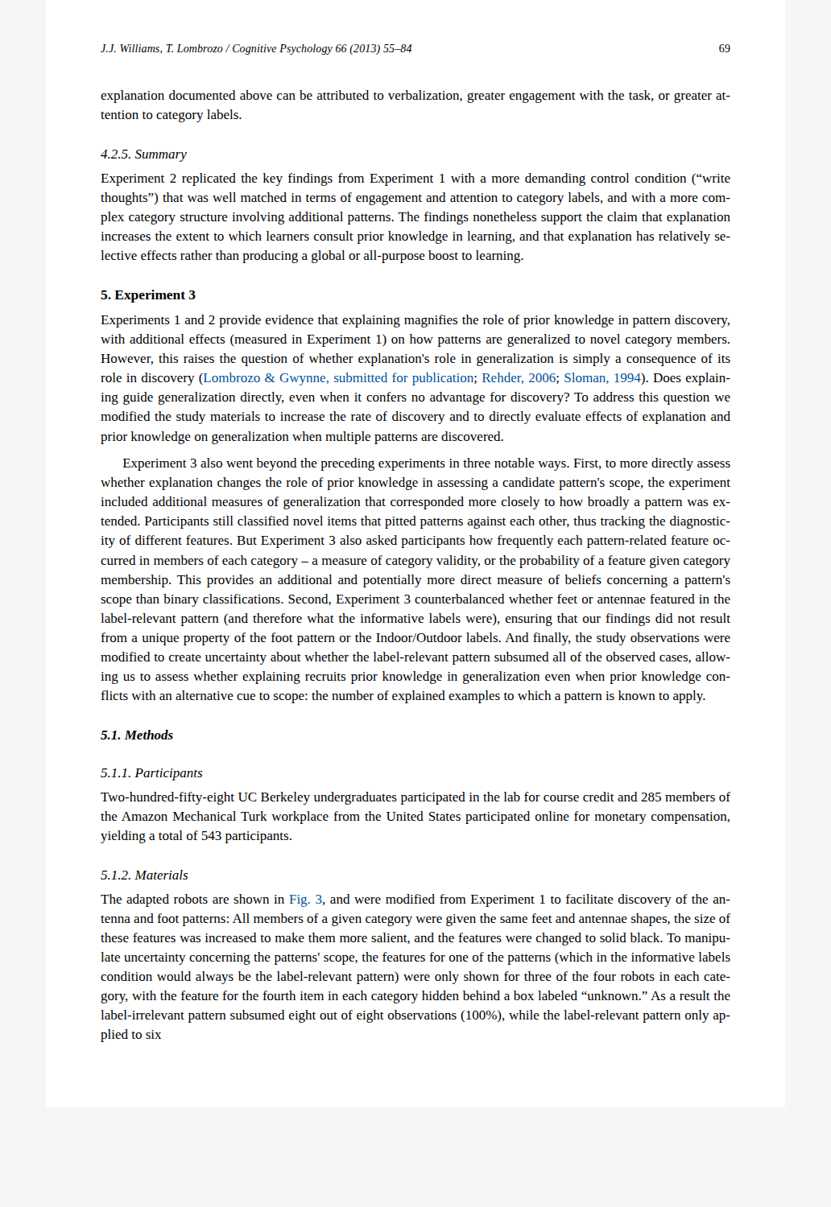J.J. Williams, T. Lombrozo / Cognitive Psychology 66 (2013) 55–84 69
explanation documented above can be attributed to verbalization, greater engagement with the task, or greater attention to category labels.
4.2.5. Summary
Experiment 2 replicated the key findings from Experiment 1 with a more demanding control condition (“write thoughts”) that was well matched in terms of engagement and attention to category labels, and with a more complex category structure involving additional patterns. The findings nonetheless support the claim that explanation increases the extent to which learners consult prior knowledge in learning, and that explanation has relatively selective effects rather than producing a global or all-purpose boost to learning.
5. Experiment 3
Experiments 1 and 2 provide evidence that explaining magnifies the role of prior knowledge in pattern discovery, with additional effects (measured in Experiment 1) on how patterns are generalized to novel category members. However, this raises the question of whether explanation's role in generalization is simply a consequence of its role in discovery (Lombrozo & Gwynne, submitted for publication; Rehder, 2006; Sloman, 1994). Does explaining guide generalization directly, even when it confers no advantage for discovery? To address this question we modified the study materials to increase the rate of discovery and to directly evaluate effects of explanation and prior knowledge on generalization when multiple patterns are discovered.
Experiment 3 also went beyond the preceding experiments in three notable ways. First, to more directly assess whether explanation changes the role of prior knowledge in assessing a candidate pattern's scope, the experiment included additional measures of generalization that corresponded more closely to how broadly a pattern was extended. Participants still classified novel items that pitted patterns against each other, thus tracking the diagnosticity of different features. But Experiment 3 also asked participants how frequently each pattern-related feature occurred in members of each category – a measure of category validity, or the probability of a feature given category membership. This provides an additional and potentially more direct measure of beliefs concerning a pattern's scope than binary classifications. Second, Experiment 3 counterbalanced whether feet or antennae featured in the label-relevant pattern (and therefore what the informative labels were), ensuring that our findings did not result from a unique property of the foot pattern or the Indoor/Outdoor labels. And finally, the study observations were modified to create uncertainty about whether the label-relevant pattern subsumed all of the observed cases, allowing us to assess whether explaining recruits prior knowledge in generalization even when prior knowledge conflicts with an alternative cue to scope: the number of explained examples to which a pattern is known to apply.
5.1. Methods
5.1.1. Participants
Two-hundred-fifty-eight UC Berkeley undergraduates participated in the lab for course credit and 285 members of the Amazon Mechanical Turk workplace from the United States participated online for monetary compensation, yielding a total of 543 participants.
5.1.2. Materials
The adapted robots are shown in Fig. 3, and were modified from Experiment 1 to facilitate discovery of the antenna and foot patterns: All members of a given category were given the same feet and antennae shapes, the size of these features was increased to make them more salient, and the features were changed to solid black. To manipulate uncertainty concerning the patterns' scope, the features for one of the patterns (which in the informative labels condition would always be the label-relevant pattern) were only shown for three of the four robots in each category, with the feature for the fourth item in each category hidden behind a box labeled “unknown.” As a result the label-irrelevant pattern subsumed eight out of eight observations (100%), while the label-relevant pattern only applied to six